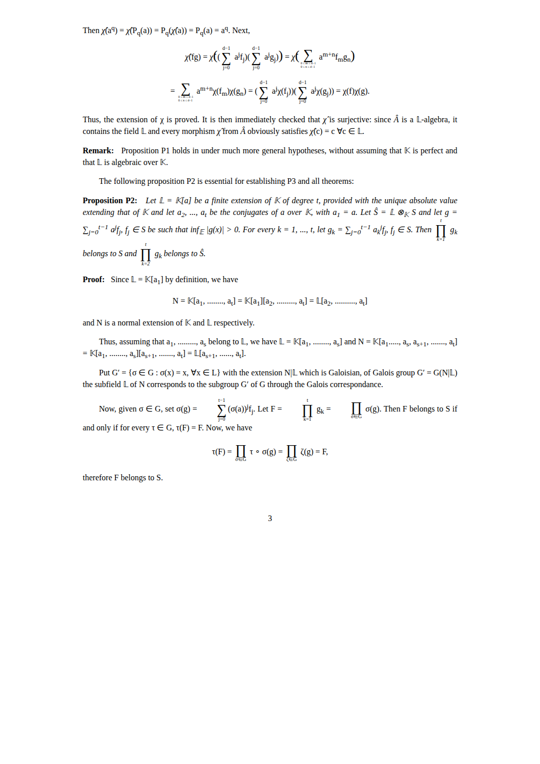Then χ̂(aq) = χ̂(Pq(a)) = Pq(χ̂(a)) = Pq(a) = aq. Next,
χ̂(fg) = χ̂((d−1∑j=0 ajfj)(d−1∑j=0 ajgj)) = χ̂(∑0 ≤ m ≤ d−1
0 ≤ n ≤ d−1 am+nfmgn)
= ∑0 ≤ m ≤ d−1
0 ≤ n ≤ d−1 am+nχ(fm)χ(gn) = (d−1∑j=0 ajχ(fj))(d−1∑j=0 ajχ(gj)) = χ(f)χ(g).
Thus, the extension of χ is proved. It is then immediately checked that χ̂ is surjective: since Â is a 𝕃-algebra, it contains the field 𝕃 and every morphism χ̂ from Â obviously satisfies χ̂(c) = c ∀c ∈ 𝕃.
Remark: Proposition P1 holds in under much more general hypotheses, without assuming that 𝕂 is perfect and that 𝕃 is algebraic over 𝕂.
The following proposition P2 is essential for establishing P3 and all theorems:
Proposition P2: Let 𝕃 = 𝕂[a] be a finite extension of 𝕂 of degree t, provided with the unique absolute value extending that of 𝕂 and let a2, ..., at be the conjugates of a over 𝕂, with a1 = a. Let Ŝ = 𝕃 ⊗𝕂 S and let g = ∑j=0t−1 ajfj, fj ∈ S be such that inf𝔼 |g(x)| > 0. For every k = 1, ..., t, let gk = ∑j=0t−1 akjfj, fj ∈ S. Then t∏k=1 gk belongs to S and t∏k=2 gk belongs to Ŝ.
Proof: Since 𝕃 = 𝕂[a1] by definition, we have
N = 𝕂[a1, ........, at] = 𝕂[a1][a2, ........., at] = 𝕃[a2, .........., at]
and N is a normal extension of 𝕂 and 𝕃 respectively.
Thus, assuming that a1, ........., as belong to 𝕃, we have 𝕃 = 𝕂[a1, ........, as] and N = 𝕂[a1....., as, as+1, ......., at] = 𝕂[a1, ........, as][as+1, ......., at] = 𝕃[as+1, ......, at].
Put G′ = {σ ∈ G : σ(x) = x, ∀x ∈ L} with the extension N|𝕃 which is Galoisian, of Galois group G′ = G(N|𝕃) the subfield 𝕃 of N corresponds to the subgroup G′ of G through the Galois correspondance.
Now, given σ ∈ G, set σ(g) = t−1∑j=0(σ(a))jfj. Let F = t∏k=1 gk = ∏σ∈G σ(g). Then F belongs to S if and only if for every τ ∈ G, τ(F) = F. Now, we have
τ(F) = ∏σ∈G τ ∘ σ(g) = ∏ζ∈G ζ(g) = F,
therefore F belongs to S.
3